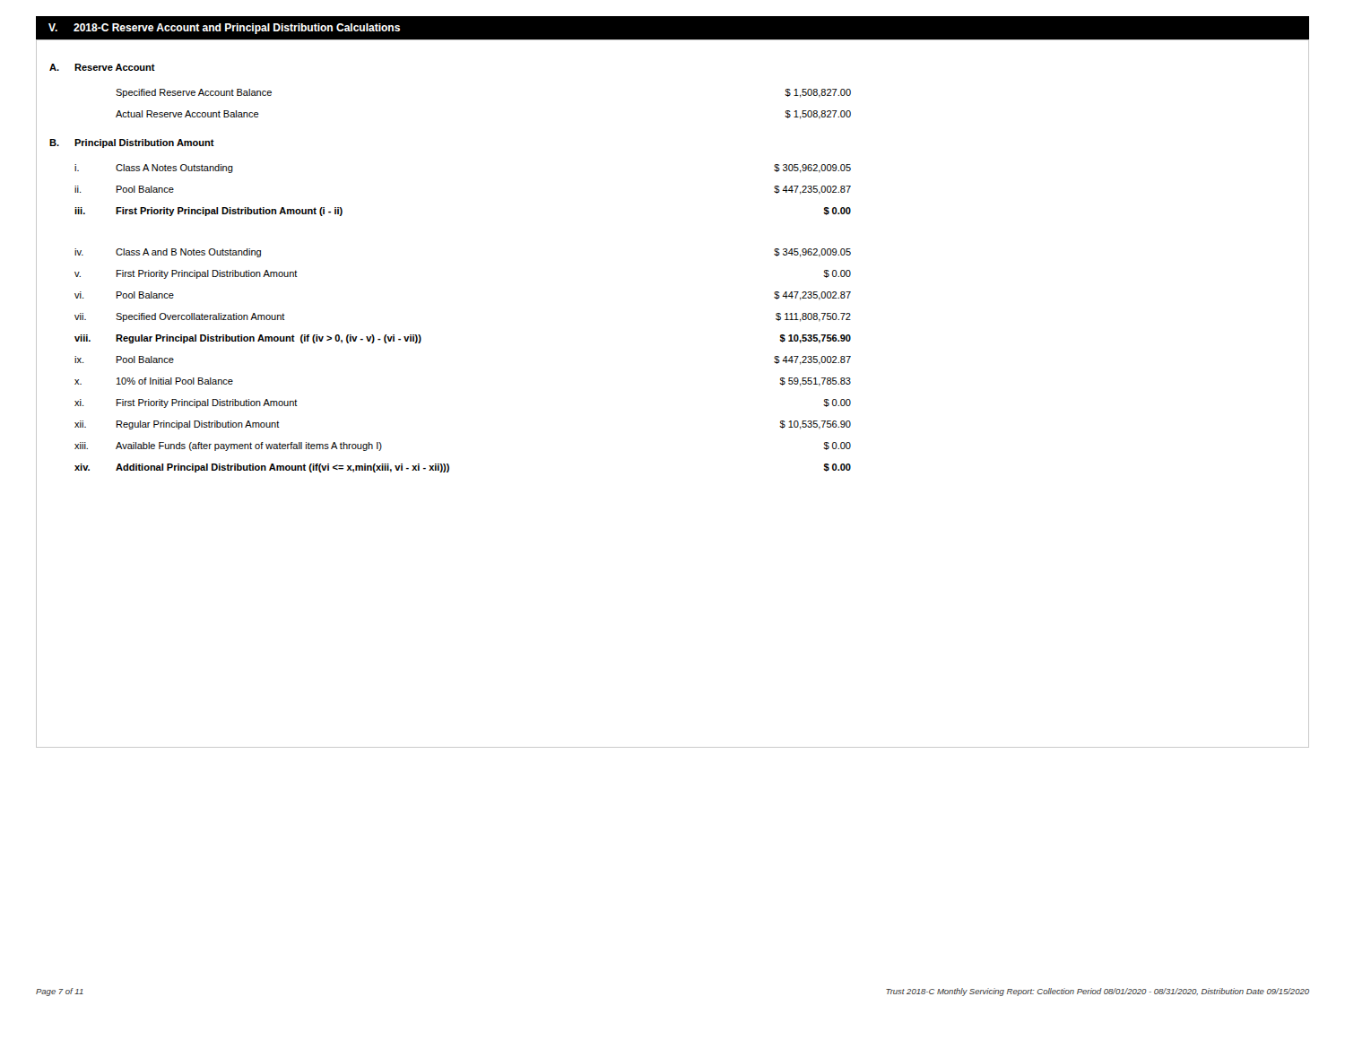V. 2018-C Reserve Account and Principal Distribution Calculations
A. Reserve Account
| | | Specified Reserve Account Balance | $ 1,508,827.00 | |
| | | Actual Reserve Account Balance | $ 1,508,827.00 | |
B. Principal Distribution Amount
| | i. | Class A Notes Outstanding | $ 305,962,009.05 | |
| | ii. | Pool Balance | $ 447,235,002.87 | |
| | iii. | First Priority Principal Distribution Amount (i - ii) | $ 0.00 | |
| | iv. | Class A and B Notes Outstanding | $ 345,962,009.05 | |
| | v. | First Priority Principal Distribution Amount | $ 0.00 | |
| | vi. | Pool Balance | $ 447,235,002.87 | |
| | vii. | Specified Overcollateralization Amount | $ 111,808,750.72 | |
| | viii. | Regular Principal Distribution Amount (if (iv > 0, (iv - v) - (vi - vii)) | $ 10,535,756.90 | |
| | ix. | Pool Balance | $ 447,235,002.87 | |
| | x. | 10% of Initial Pool Balance | $ 59,551,785.83 | |
| | xi. | First Priority Principal Distribution Amount | $ 0.00 | |
| | xii. | Regular Principal Distribution Amount | $ 10,535,756.90 | |
| | xiii. | Available Funds (after payment of waterfall items A through I) | $ 0.00 | |
| | xiv. | Additional Principal Distribution Amount (if(vi <= x,min(xiii, vi - xi - xii))) | $ 0.00 | |
Page 7 of 11
Trust 2018-C Monthly Servicing Report: Collection Period 08/01/2020 - 08/31/2020, Distribution Date 09/15/2020